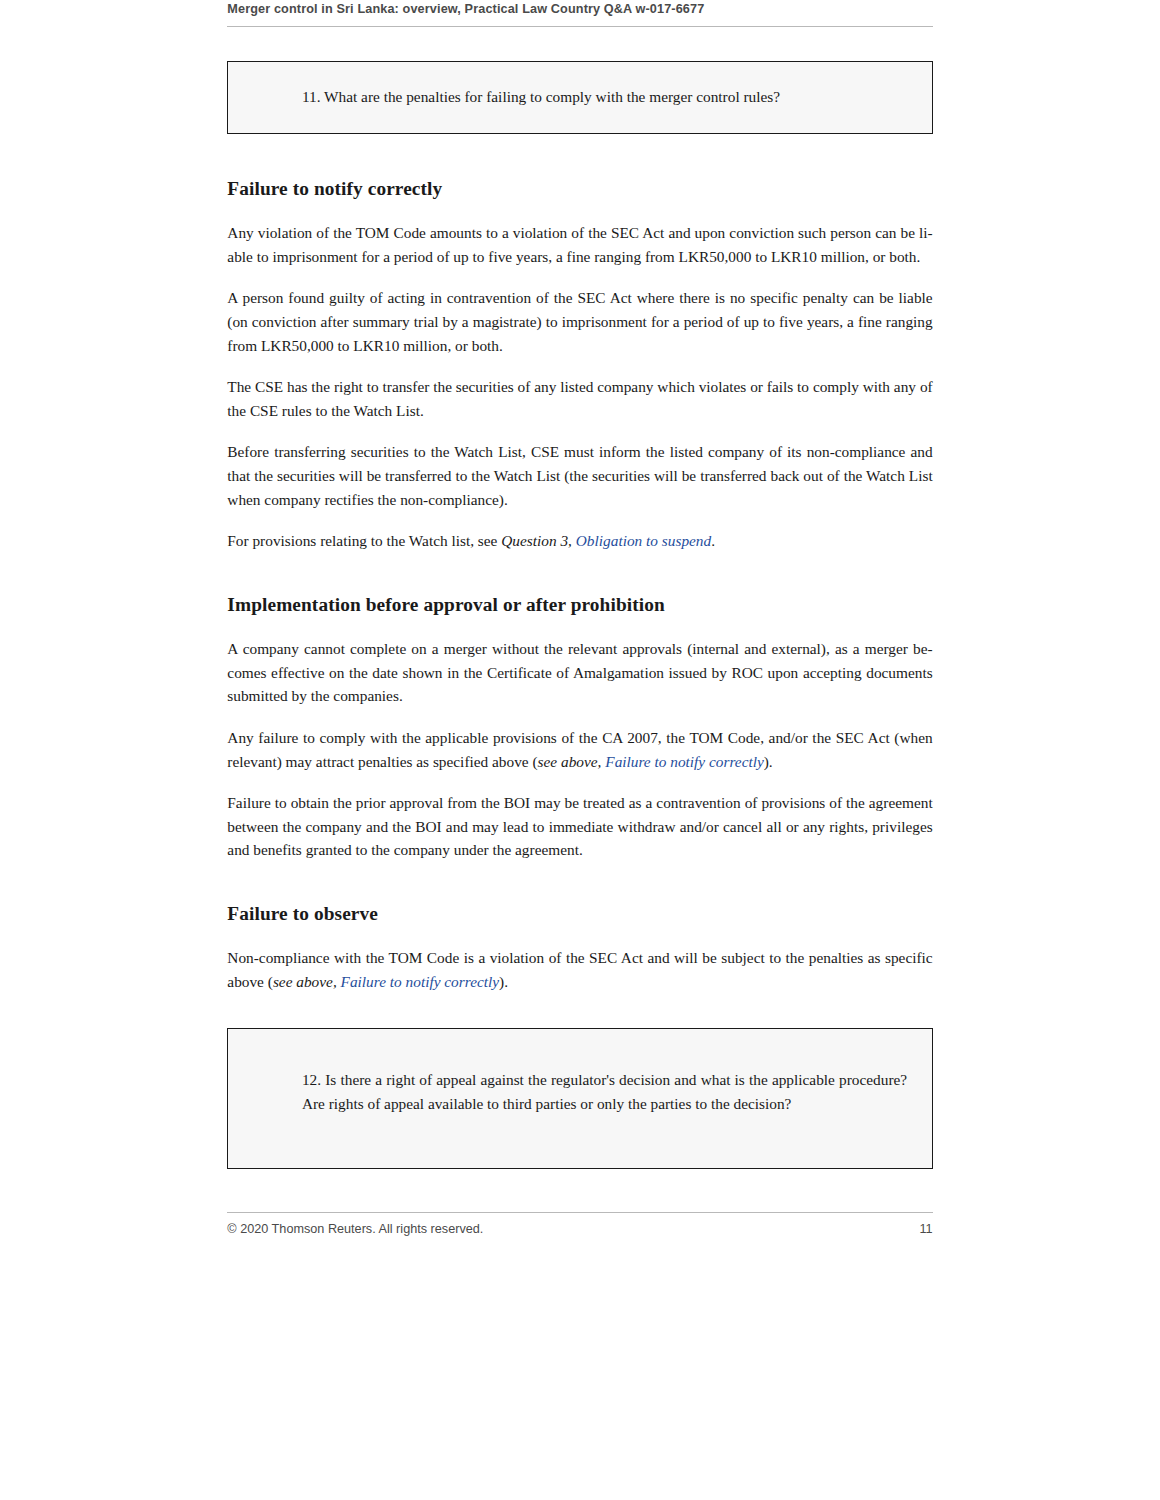Merger control in Sri Lanka: overview, Practical Law Country Q&A w-017-6677
11. What are the penalties for failing to comply with the merger control rules?
Failure to notify correctly
Any violation of the TOM Code amounts to a violation of the SEC Act and upon conviction such person can be liable to imprisonment for a period of up to five years, a fine ranging from LKR50,000 to LKR10 million, or both.
A person found guilty of acting in contravention of the SEC Act where there is no specific penalty can be liable (on conviction after summary trial by a magistrate) to imprisonment for a period of up to five years, a fine ranging from LKR50,000 to LKR10 million, or both.
The CSE has the right to transfer the securities of any listed company which violates or fails to comply with any of the CSE rules to the Watch List.
Before transferring securities to the Watch List, CSE must inform the listed company of its non-compliance and that the securities will be transferred to the Watch List (the securities will be transferred back out of the Watch List when company rectifies the non-compliance).
For provisions relating to the Watch list, see Question 3, Obligation to suspend.
Implementation before approval or after prohibition
A company cannot complete on a merger without the relevant approvals (internal and external), as a merger becomes effective on the date shown in the Certificate of Amalgamation issued by ROC upon accepting documents submitted by the companies.
Any failure to comply with the applicable provisions of the CA 2007, the TOM Code, and/or the SEC Act (when relevant) may attract penalties as specified above (see above, Failure to notify correctly).
Failure to obtain the prior approval from the BOI may be treated as a contravention of provisions of the agreement between the company and the BOI and may lead to immediate withdraw and/or cancel all or any rights, privileges and benefits granted to the company under the agreement.
Failure to observe
Non-compliance with the TOM Code is a violation of the SEC Act and will be subject to the penalties as specific above (see above, Failure to notify correctly).
12. Is there a right of appeal against the regulator's decision and what is the applicable procedure? Are rights of appeal available to third parties or only the parties to the decision?
© 2020 Thomson Reuters. All rights reserved. 11